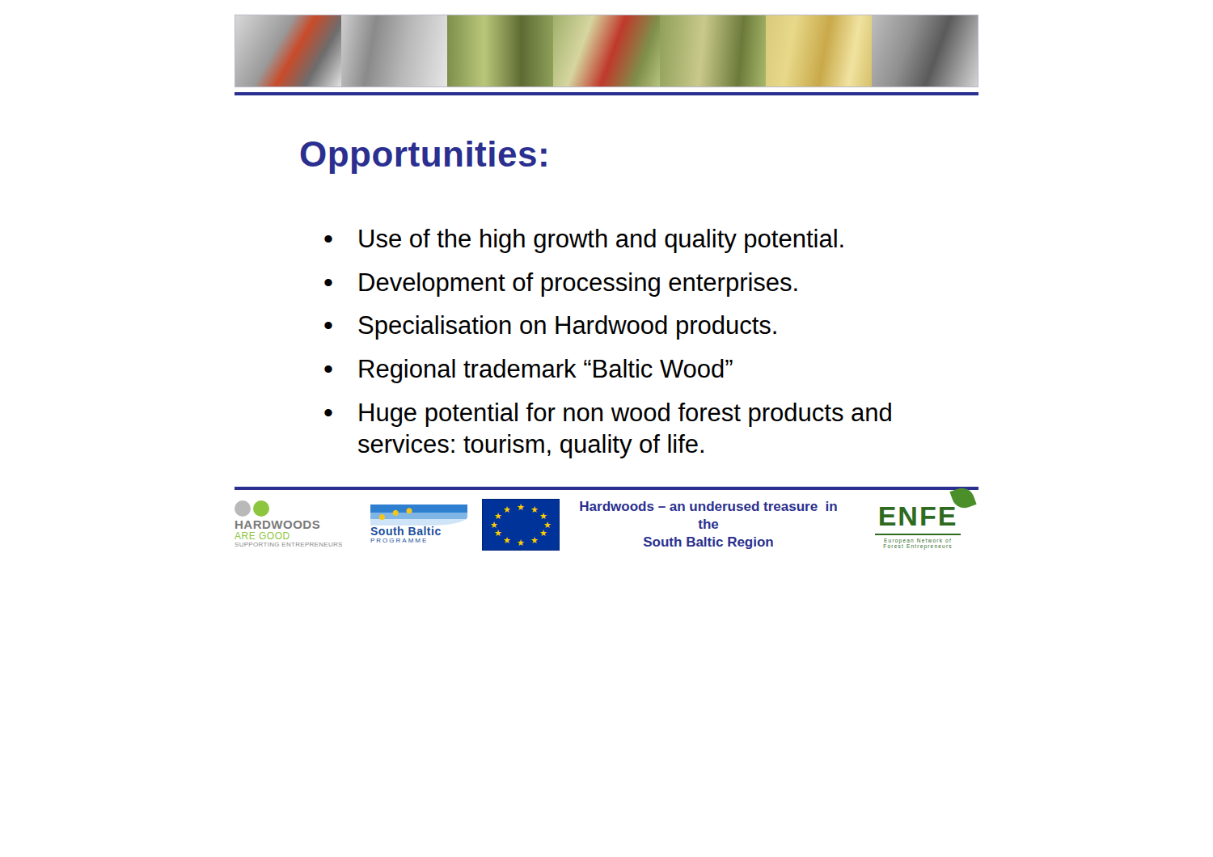Opportunities:
Use of the high growth and quality potential.
Development of processing enterprises.
Specialisation on Hardwood products.
Regional trademark “Baltic Wood”
Huge potential for non wood forest products and services: tourism, quality of life.
HARDWOODS
ARE GOOD
SUPPORTING ENTREPRENEURS
South Baltic
PROGRAMME
★ ★ ★ ★ ★ ★ ★ ★ ★ ★ ★ ★
Hardwoods – an underused treasure in the
South Baltic Region
ENFE
European Network of
Forest Entrepreneurs